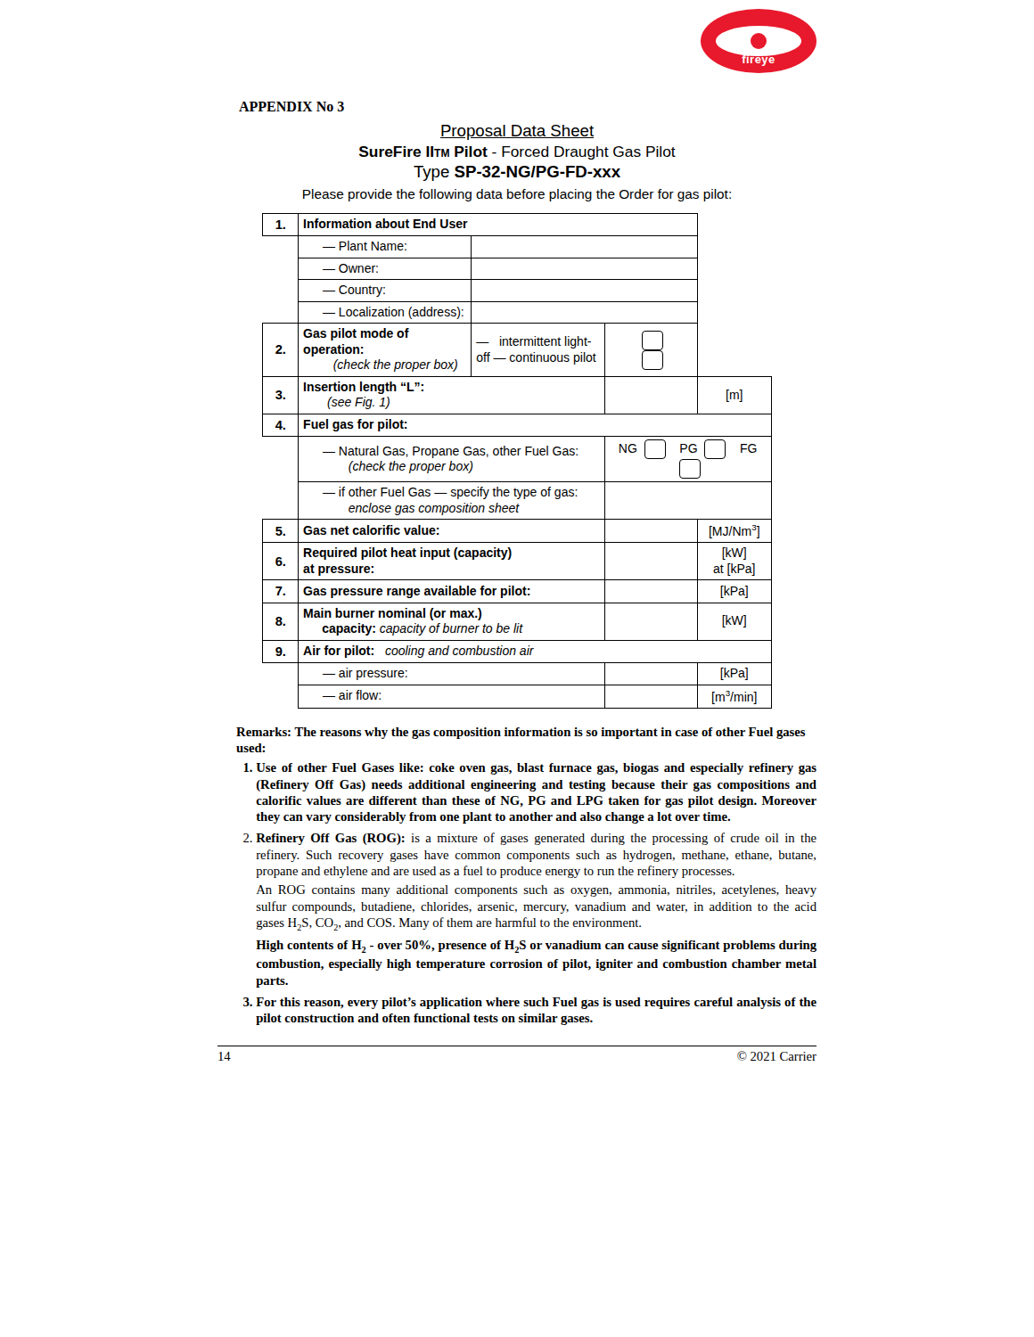fireye
APPENDIX No 3
Proposal Data Sheet
SureFire IITM Pilot - Forced Draught Gas Pilot
Type SP-32-NG/PG-FD-xxx
Please provide the following data before placing the Order for gas pilot:
| 1. | Information about End User |
| | — Plant Name: | |
| | — Owner: | |
| | — Country: | |
| | — Localization (address): | |
| 2. | Gas pilot mode of operation: (check the proper box) | — intermittent light- off — continuous pilot | |
| 3. | Insertion length “L”: (see Fig. 1) | | [m] |
| 4. | Fuel gas for pilot: |
| | — Natural Gas, Propane Gas, other Fuel Gas: (check the proper box) | NG PG FG |
| | — if other Fuel Gas — specify the type of gas: enclose gas composition sheet | |
| 5. | Gas net calorific value: | | [MJ/Nm 3 ] |
| 6. | Required pilot heat input (capacity) at pressure: | | [kW] at [kPa] |
| 7. | Gas pressure range available for pilot: | | [kPa] |
| 8. | Main burner nominal (or max.) capacity: capacity of burner to be lit | | [kW] |
| 9. | Air for pilot: cooling and combustion air |
| | — air pressure: | | [kPa] |
| | — air flow: | | [m 3 /min] |
Remarks: The reasons why the gas composition information is so important in case of other Fuel gases used:
Use of other Fuel Gases like: coke oven gas, blast furnace gas, biogas and especially refinery gas (Refinery Off Gas) needs additional engineering and testing because their gas compositions and calorific values are different than these of NG, PG and LPG taken for gas pilot design. Moreover they can vary considerably from one plant to another and also change a lot over time.
Refinery Off Gas (ROG): is a mixture of gases generated during the processing of crude oil in the refinery. Such recovery gases have common components such as hydrogen, methane, ethane, butane, propane and ethylene and are used as a fuel to produce energy to run the refinery processes.
An ROG contains many additional components such as oxygen, ammonia, nitriles, acetylenes, heavy sulfur compounds, butadiene, chlorides, arsenic, mercury, vanadium and water, in addition to the acid gases H2S, CO2, and COS. Many of them are harmful to the environment.
High contents of H2 - over 50%, presence of H2S or vanadium can cause significant problems during combustion, especially high temperature corrosion of pilot, igniter and combustion chamber metal parts.
For this reason, every pilot’s application where such Fuel gas is used requires careful analysis of the pilot construction and often functional tests on similar gases.
14
© 2021 Carrier